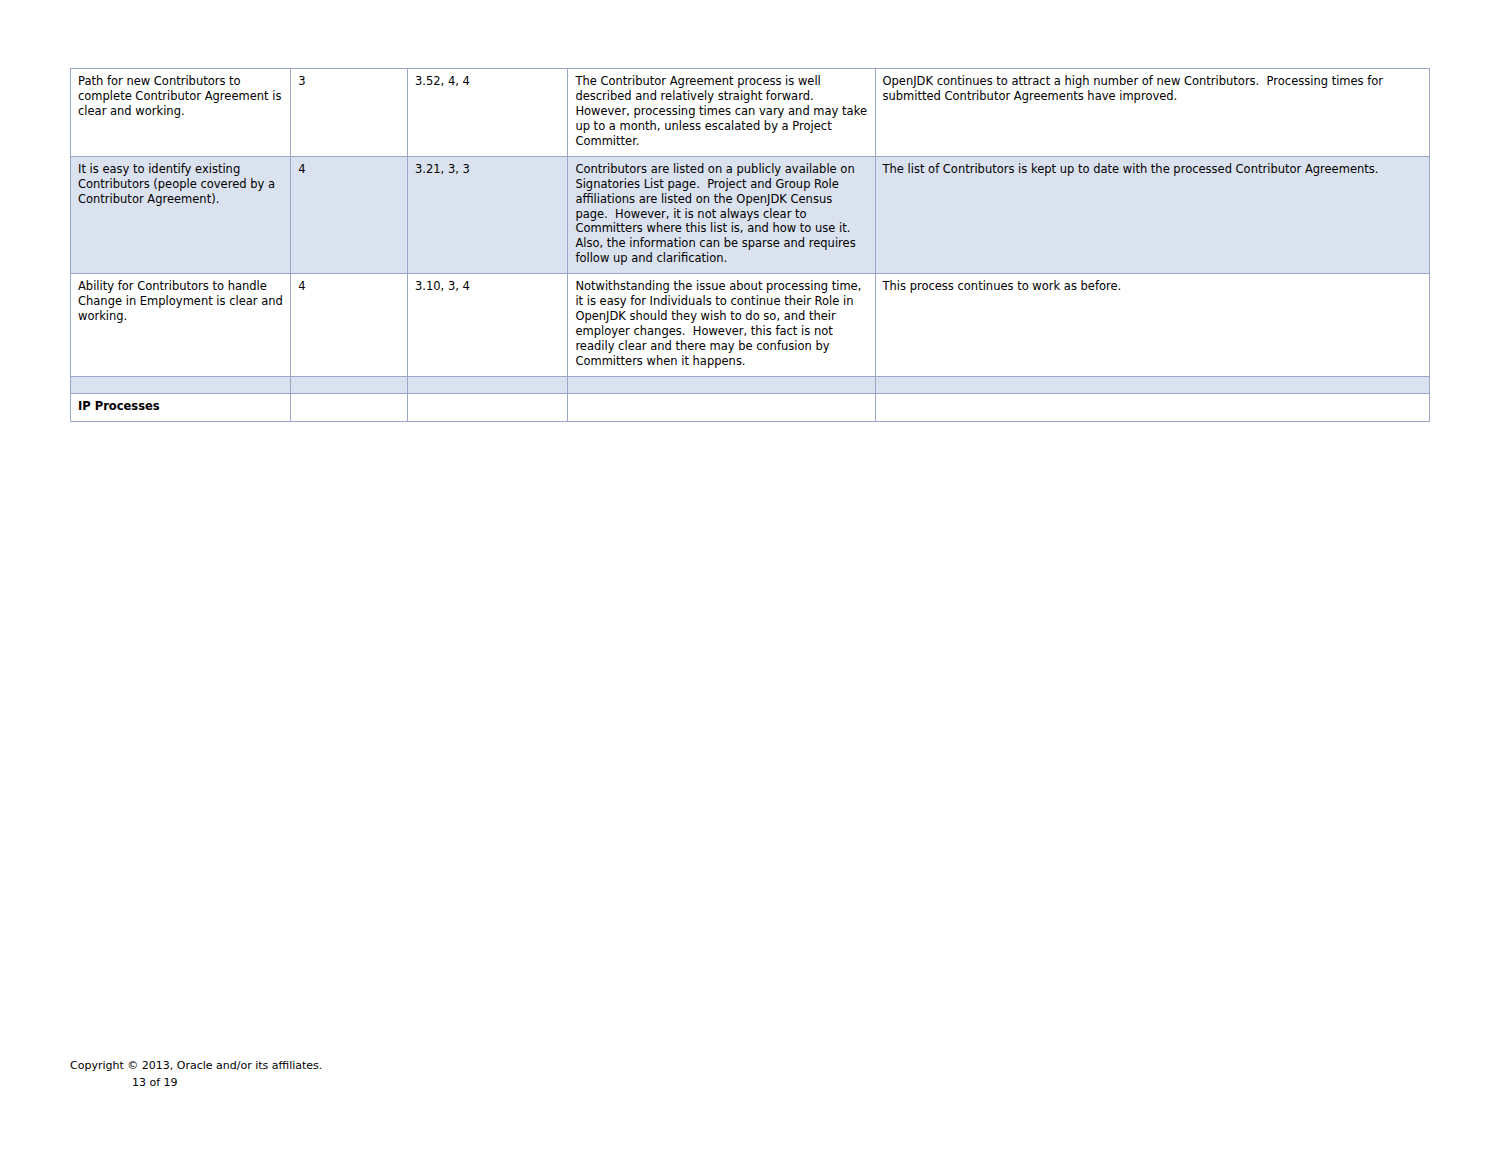| Path for new Contributors to complete Contributor Agreement is clear and working. | 3 | 3.52, 4, 4 | The Contributor Agreement process is well described and relatively straight forward. However, processing times can vary and may take up to a month, unless escalated by a Project Committer. | OpenJDK continues to attract a high number of new Contributors. Processing times for submitted Contributor Agreements have improved. |
| It is easy to identify existing Contributors (people covered by a Contributor Agreement). | 4 | 3.21, 3, 3 | Contributors are listed on a publicly available on Signatories List page. Project and Group Role affiliations are listed on the OpenJDK Census page. However, it is not always clear to Committers where this list is, and how to use it. Also, the information can be sparse and requires follow up and clarification. | The list of Contributors is kept up to date with the processed Contributor Agreements. |
| Ability for Contributors to handle Change in Employment is clear and working. | 4 | 3.10, 3, 4 | Notwithstanding the issue about processing time, it is easy for Individuals to continue their Role in OpenJDK should they wish to do so, and their employer changes. However, this fact is not readily clear and there may be confusion by Committers when it happens. | This process continues to work as before. |
| IP Processes | | | | |
Copyright © 2013, Oracle and/or its affiliates. 13 of 19